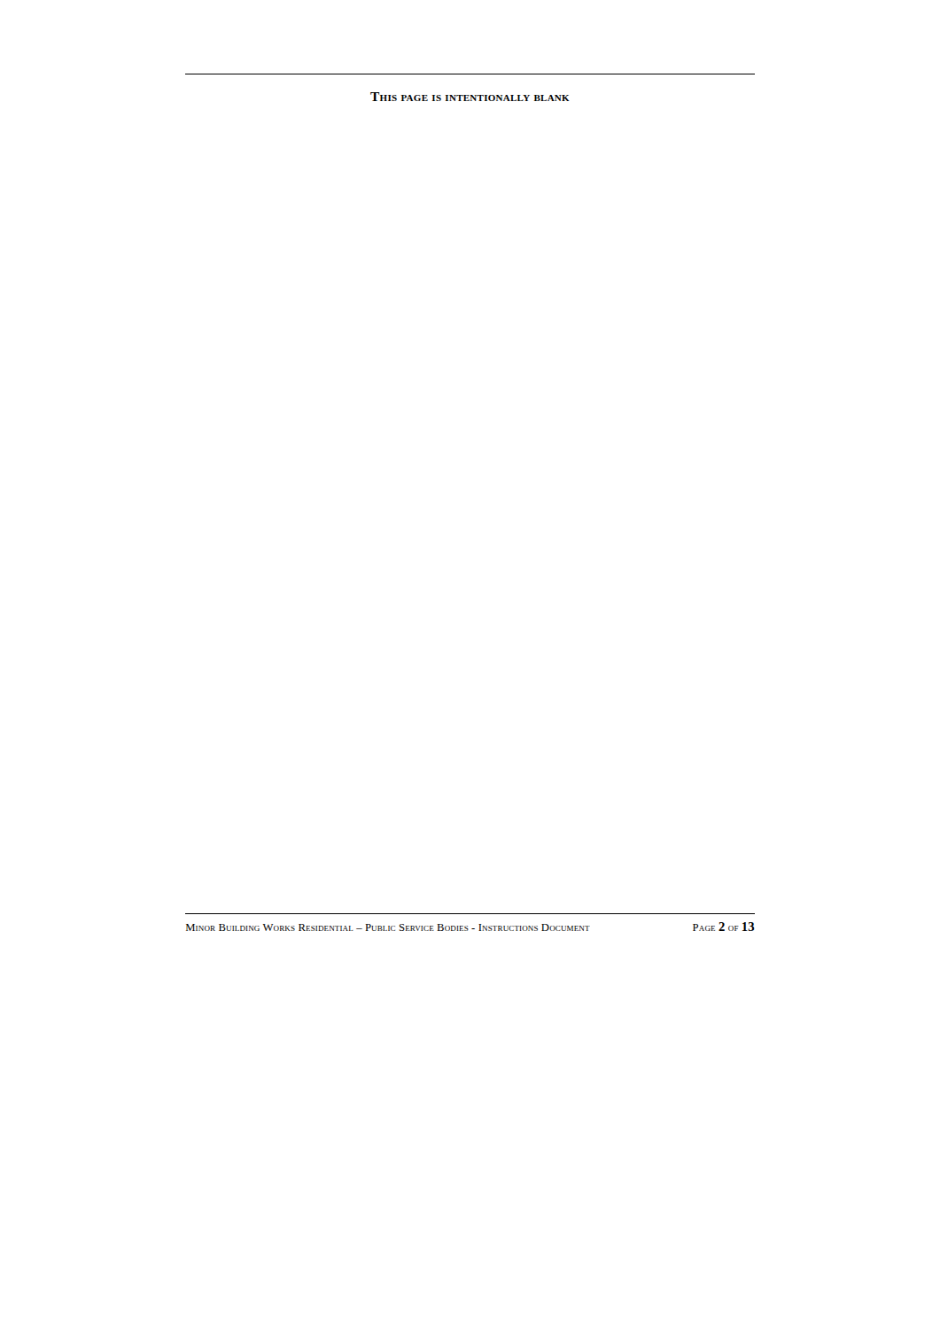This page is intentionally blank
Minor Building Works Residential – Public Service Bodies - Instructions Document
Page 2 of 13